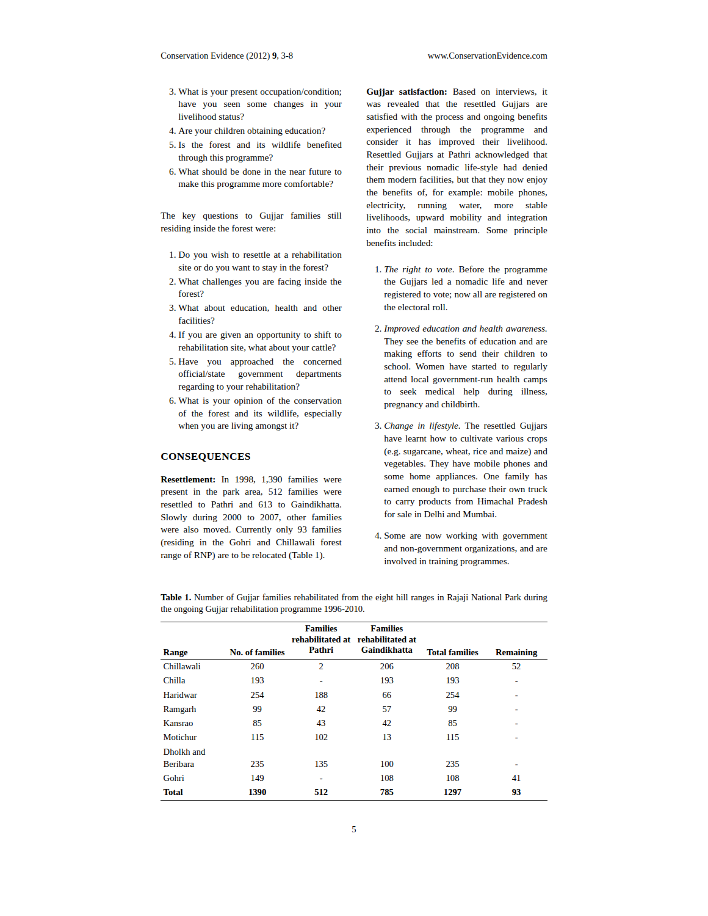Conservation Evidence (2012) 9, 3-8
www.ConservationEvidence.com
What is your present occupation/condition; have you seen some changes in your livelihood status?
Are your children obtaining education?
Is the forest and its wildlife benefited through this programme?
What should be done in the near future to make this programme more comfortable?
The key questions to Gujjar families still residing inside the forest were:
Do you wish to resettle at a rehabilitation site or do you want to stay in the forest?
What challenges you are facing inside the forest?
What about education, health and other facilities?
If you are given an opportunity to shift to rehabilitation site, what about your cattle?
Have you approached the concerned official/state government departments regarding to your rehabilitation?
What is your opinion of the conservation of the forest and its wildlife, especially when you are living amongst it?
CONSEQUENCES
Resettlement: In 1998, 1,390 families were present in the park area, 512 families were resettled to Pathri and 613 to Gaindikhatta. Slowly during 2000 to 2007, other families were also moved. Currently only 93 families (residing in the Gohri and Chillawali forest range of RNP) are to be relocated (Table 1).
Gujjar satisfaction: Based on interviews, it was revealed that the resettled Gujjars are satisfied with the process and ongoing benefits experienced through the programme and consider it has improved their livelihood. Resettled Gujjars at Pathri acknowledged that their previous nomadic life-style had denied them modern facilities, but that they now enjoy the benefits of, for example: mobile phones, electricity, running water, more stable livelihoods, upward mobility and integration into the social mainstream. Some principle benefits included:
The right to vote. Before the programme the Gujjars led a nomadic life and never registered to vote; now all are registered on the electoral roll.
Improved education and health awareness. They see the benefits of education and are making efforts to send their children to school. Women have started to regularly attend local government-run health camps to seek medical help during illness, pregnancy and childbirth.
Change in lifestyle. The resettled Gujjars have learnt how to cultivate various crops (e.g. sugarcane, wheat, rice and maize) and vegetables. They have mobile phones and some home appliances. One family has earned enough to purchase their own truck to carry products from Himachal Pradesh for sale in Delhi and Mumbai.
Some are now working with government and non-government organizations, and are involved in training programmes.
Table 1. Number of Gujjar families rehabilitated from the eight hill ranges in Rajaji National Park during the ongoing Gujjar rehabilitation programme 1996-2010.
| Range | No. of families | Families rehabilitated at Pathri | Families rehabilitated at Gaindikhatta | Total families | Remaining |
| --- | --- | --- | --- | --- | --- |
| Chillawali | 260 | 2 | 206 | 208 | 52 |
| Chilla | 193 | - | 193 | 193 | - |
| Haridwar | 254 | 188 | 66 | 254 | - |
| Ramgarh | 99 | 42 | 57 | 99 | - |
| Kansrao | 85 | 43 | 42 | 85 | - |
| Motichur | 115 | 102 | 13 | 115 | - |
| Dholkh and Beribara | 235 | 135 | 100 | 235 | - |
| Gohri | 149 | - | 108 | 108 | 41 |
| Total | 1390 | 512 | 785 | 1297 | 93 |
5